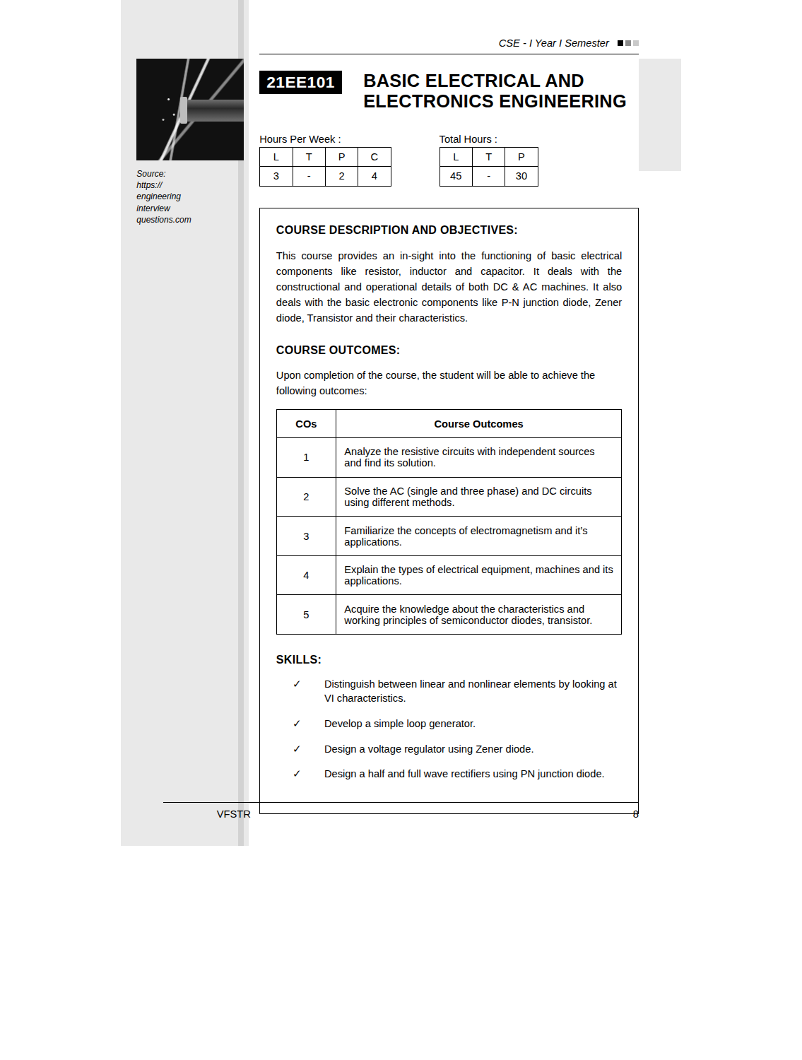Source:
https://
engineering
interview
questions.com
CSE - I Year I Semester
21EE101
BASIC ELECTRICAL AND
ELECTRONICS ENGINEERING
Hours Per Week :
| L | T | P | C |
| --- | --- | --- | --- |
| 3 | - | 2 | 4 |
Total Hours :
| L | T | P |
| --- | --- | --- |
| 45 | - | 30 |
COURSE DESCRIPTION AND OBJECTIVES:
This course provides an in-sight into the functioning of basic electrical components like resistor, inductor and capacitor. It deals with the constructional and operational details of both DC & AC machines. It also deals with the basic electronic components like P-N junction diode, Zener diode, Transistor and their characteristics.
COURSE OUTCOMES:
Upon completion of the course, the student will be able to achieve the following outcomes:
| COs | Course Outcomes |
| --- | --- |
| 1 | Analyze the resistive circuits with independent sources and find its solution. |
| 2 | Solve the AC (single and three phase) and DC circuits using different methods. |
| 3 | Familiarize the concepts of electromagnetism and it’s applications. |
| 4 | Explain the types of electrical equipment, machines and its applications. |
| 5 | Acquire the knowledge about the characteristics and working principles of semiconductor diodes, transistor. |
SKILLS:
Distinguish between linear and nonlinear elements by looking at VI characteristics.
Develop a simple loop generator.
Design a voltage regulator using Zener diode.
Design a half and full wave rectifiers using PN junction diode.
VFSTR
8